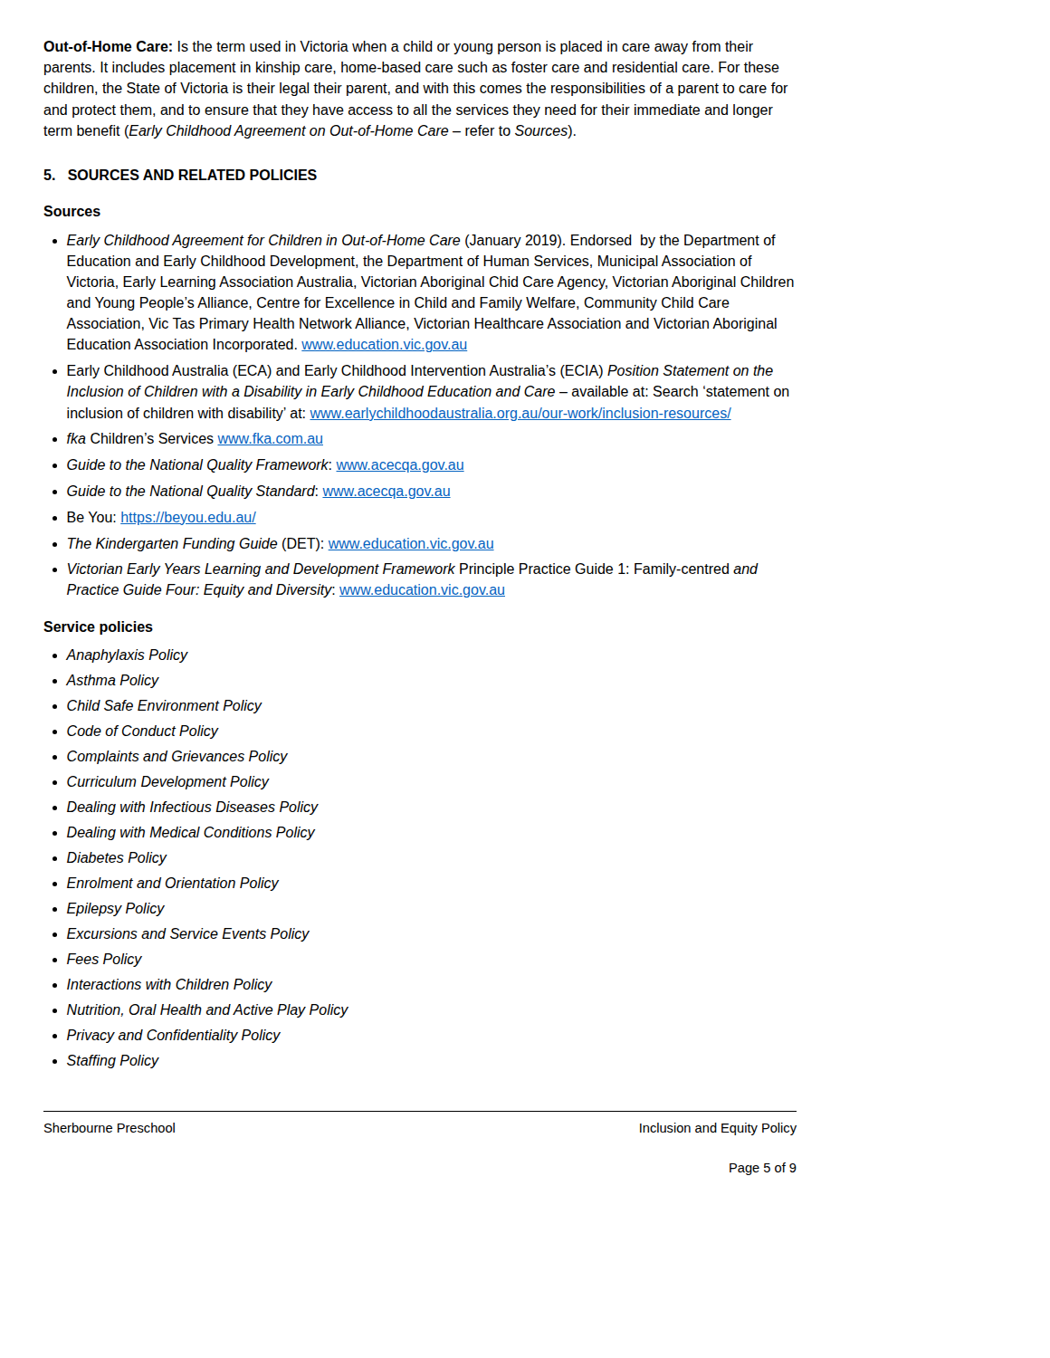Out-of-Home Care: Is the term used in Victoria when a child or young person is placed in care away from their parents. It includes placement in kinship care, home-based care such as foster care and residential care. For these children, the State of Victoria is their legal their parent, and with this comes the responsibilities of a parent to care for and protect them, and to ensure that they have access to all the services they need for their immediate and longer term benefit (Early Childhood Agreement on Out-of-Home Care – refer to Sources).
5. SOURCES AND RELATED POLICIES
Sources
Early Childhood Agreement for Children in Out-of-Home Care (January 2019). Endorsed by the Department of Education and Early Childhood Development, the Department of Human Services, Municipal Association of Victoria, Early Learning Association Australia, Victorian Aboriginal Chid Care Agency, Victorian Aboriginal Children and Young People’s Alliance, Centre for Excellence in Child and Family Welfare, Community Child Care Association, Vic Tas Primary Health Network Alliance, Victorian Healthcare Association and Victorian Aboriginal Education Association Incorporated. www.education.vic.gov.au
Early Childhood Australia (ECA) and Early Childhood Intervention Australia’s (ECIA) Position Statement on the Inclusion of Children with a Disability in Early Childhood Education and Care – available at: Search ‘statement on inclusion of children with disability’ at: www.earlychildhoodaustralia.org.au/our-work/inclusion-resources/
fka Children’s Services www.fka.com.au
Guide to the National Quality Framework: www.acecqa.gov.au
Guide to the National Quality Standard: www.acecqa.gov.au
Be You: https://beyou.edu.au/
The Kindergarten Funding Guide (DET): www.education.vic.gov.au
Victorian Early Years Learning and Development Framework Principle Practice Guide 1: Family-centred and Practice Guide Four: Equity and Diversity: www.education.vic.gov.au
Service policies
Anaphylaxis Policy
Asthma Policy
Child Safe Environment Policy
Code of Conduct Policy
Complaints and Grievances Policy
Curriculum Development Policy
Dealing with Infectious Diseases Policy
Dealing with Medical Conditions Policy
Diabetes Policy
Enrolment and Orientation Policy
Epilepsy Policy
Excursions and Service Events Policy
Fees Policy
Interactions with Children Policy
Nutrition, Oral Health and Active Play Policy
Privacy and Confidentiality Policy
Staffing Policy
Sherbourne Preschool Inclusion and Equity Policy
Page 5 of 9